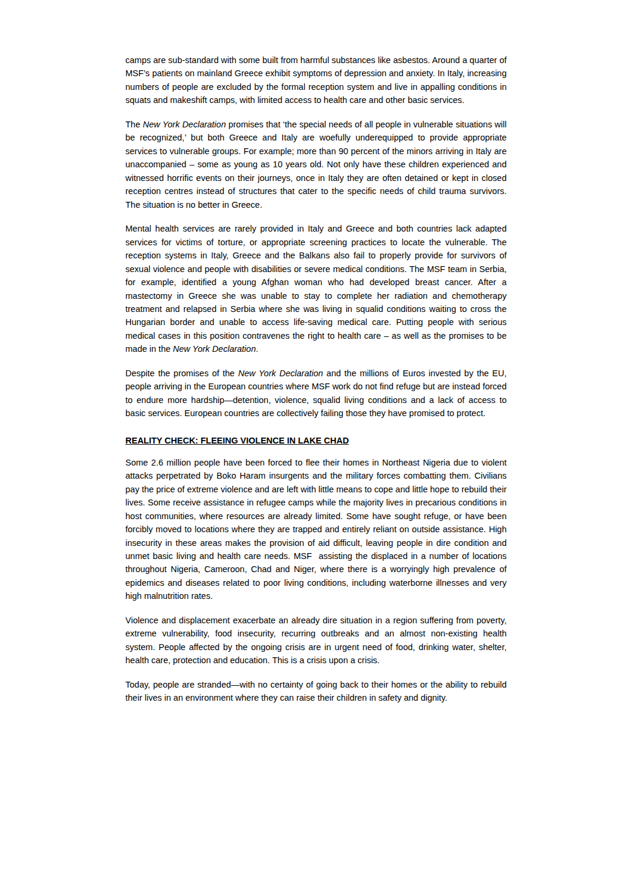camps are sub-standard with some built from harmful substances like asbestos. Around a quarter of MSF’s patients on mainland Greece exhibit symptoms of depression and anxiety. In Italy, increasing numbers of people are excluded by the formal reception system and live in appalling conditions in squats and makeshift camps, with limited access to health care and other basic services.
The New York Declaration promises that ‘the special needs of all people in vulnerable situations will be recognized,’ but both Greece and Italy are woefully underequipped to provide appropriate services to vulnerable groups. For example; more than 90 percent of the minors arriving in Italy are unaccompanied – some as young as 10 years old. Not only have these children experienced and witnessed horrific events on their journeys, once in Italy they are often detained or kept in closed reception centres instead of structures that cater to the specific needs of child trauma survivors. The situation is no better in Greece.
Mental health services are rarely provided in Italy and Greece and both countries lack adapted services for victims of torture, or appropriate screening practices to locate the vulnerable. The reception systems in Italy, Greece and the Balkans also fail to properly provide for survivors of sexual violence and people with disabilities or severe medical conditions. The MSF team in Serbia, for example, identified a young Afghan woman who had developed breast cancer. After a mastectomy in Greece she was unable to stay to complete her radiation and chemotherapy treatment and relapsed in Serbia where she was living in squalid conditions waiting to cross the Hungarian border and unable to access life-saving medical care. Putting people with serious medical cases in this position contravenes the right to health care – as well as the promises to be made in the New York Declaration.
Despite the promises of the New York Declaration and the millions of Euros invested by the EU, people arriving in the European countries where MSF work do not find refuge but are instead forced to endure more hardship—detention, violence, squalid living conditions and a lack of access to basic services. European countries are collectively failing those they have promised to protect.
REALITY CHECK: FLEEING VIOLENCE IN LAKE CHAD
Some 2.6 million people have been forced to flee their homes in Northeast Nigeria due to violent attacks perpetrated by Boko Haram insurgents and the military forces combatting them. Civilians pay the price of extreme violence and are left with little means to cope and little hope to rebuild their lives. Some receive assistance in refugee camps while the majority lives in precarious conditions in host communities, where resources are already limited. Some have sought refuge, or have been forcibly moved to locations where they are trapped and entirely reliant on outside assistance. High insecurity in these areas makes the provision of aid difficult, leaving people in dire condition and unmet basic living and health care needs. MSF assisting the displaced in a number of locations throughout Nigeria, Cameroon, Chad and Niger, where there is a worryingly high prevalence of epidemics and diseases related to poor living conditions, including waterborne illnesses and very high malnutrition rates.
Violence and displacement exacerbate an already dire situation in a region suffering from poverty, extreme vulnerability, food insecurity, recurring outbreaks and an almost non-existing health system. People affected by the ongoing crisis are in urgent need of food, drinking water, shelter, health care, protection and education. This is a crisis upon a crisis.
Today, people are stranded—with no certainty of going back to their homes or the ability to rebuild their lives in an environment where they can raise their children in safety and dignity.